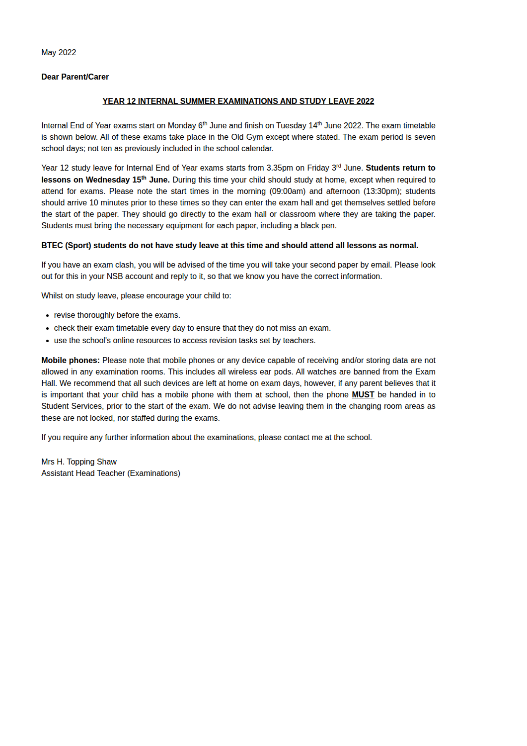May 2022
Dear Parent/Carer
YEAR 12 INTERNAL SUMMER EXAMINATIONS AND STUDY LEAVE 2022
Internal End of Year exams start on Monday 6th June and finish on Tuesday 14th June 2022. The exam timetable is shown below. All of these exams take place in the Old Gym except where stated. The exam period is seven school days; not ten as previously included in the school calendar.
Year 12 study leave for Internal End of Year exams starts from 3.35pm on Friday 3rd June. Students return to lessons on Wednesday 15th June. During this time your child should study at home, except when required to attend for exams. Please note the start times in the morning (09:00am) and afternoon (13:30pm); students should arrive 10 minutes prior to these times so they can enter the exam hall and get themselves settled before the start of the paper. They should go directly to the exam hall or classroom where they are taking the paper. Students must bring the necessary equipment for each paper, including a black pen.
BTEC (Sport) students do not have study leave at this time and should attend all lessons as normal.
If you have an exam clash, you will be advised of the time you will take your second paper by email. Please look out for this in your NSB account and reply to it, so that we know you have the correct information.
Whilst on study leave, please encourage your child to:
revise thoroughly before the exams.
check their exam timetable every day to ensure that they do not miss an exam.
use the school's online resources to access revision tasks set by teachers.
Mobile phones: Please note that mobile phones or any device capable of receiving and/or storing data are not allowed in any examination rooms. This includes all wireless ear pods. All watches are banned from the Exam Hall. We recommend that all such devices are left at home on exam days, however, if any parent believes that it is important that your child has a mobile phone with them at school, then the phone MUST be handed in to Student Services, prior to the start of the exam. We do not advise leaving them in the changing room areas as these are not locked, nor staffed during the exams.
If you require any further information about the examinations, please contact me at the school.
Mrs H. Topping Shaw Assistant Head Teacher (Examinations)